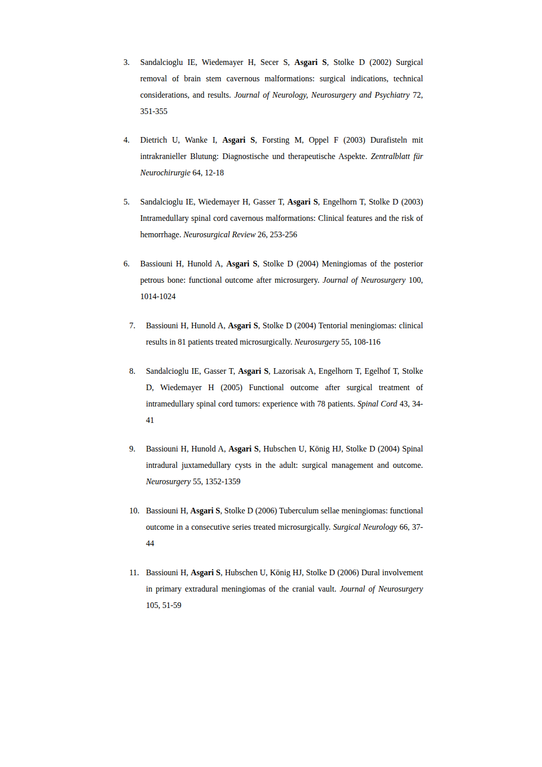Sandalcioglu IE, Wiedemayer H, Secer S, Asgari S, Stolke D (2002) Surgical removal of brain stem cavernous malformations: surgical indications, technical considerations, and results. Journal of Neurology, Neurosurgery and Psychiatry 72, 351-355
Dietrich U, Wanke I, Asgari S, Forsting M, Oppel F (2003) Durafisteln mit intrakranieller Blutung: Diagnostische und therapeutische Aspekte. Zentralblatt für Neurochirurgie 64, 12-18
Sandalcioglu IE, Wiedemayer H, Gasser T, Asgari S, Engelhorn T, Stolke D (2003) Intramedullary spinal cord cavernous malformations: Clinical features and the risk of hemorrhage. Neurosurgical Review 26, 253-256
Bassiouni H, Hunold A, Asgari S, Stolke D (2004) Meningiomas of the posterior petrous bone: functional outcome after microsurgery. Journal of Neurosurgery 100, 1014-1024
Bassiouni H, Hunold A, Asgari S, Stolke D (2004) Tentorial meningiomas: clinical results in 81 patients treated microsurgically. Neurosurgery 55, 108-116
Sandalcioglu IE, Gasser T, Asgari S, Lazorisak A, Engelhorn T, Egelhof T, Stolke D, Wiedemayer H (2005) Functional outcome after surgical treatment of intramedullary spinal cord tumors: experience with 78 patients. Spinal Cord 43, 34-41
Bassiouni H, Hunold A, Asgari S, Hubschen U, König HJ, Stolke D (2004) Spinal intradural juxtamedullary cysts in the adult: surgical management and outcome. Neurosurgery 55, 1352-1359
Bassiouni H, Asgari S, Stolke D (2006) Tuberculum sellae meningiomas: functional outcome in a consecutive series treated microsurgically. Surgical Neurology 66, 37-44
Bassiouni H, Asgari S, Hubschen U, König HJ, Stolke D (2006) Dural involvement in primary extradural meningiomas of the cranial vault. Journal of Neurosurgery 105, 51-59